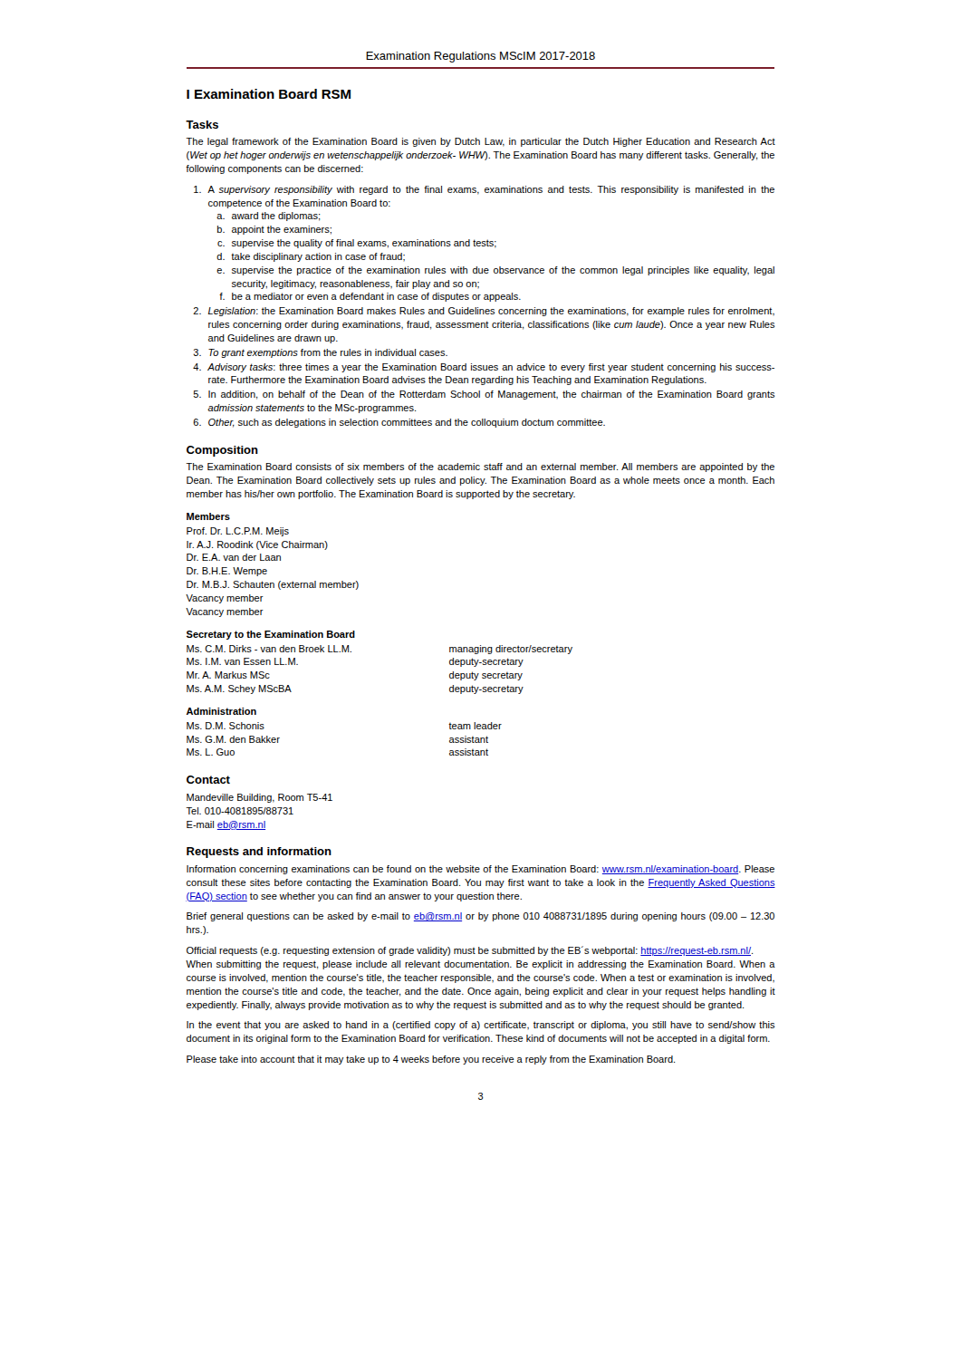Examination Regulations MScIM 2017-2018
I Examination Board RSM
Tasks
The legal framework of the Examination Board is given by Dutch Law, in particular the Dutch Higher Education and Research Act (Wet op het hoger onderwijs en wetenschappelijk onderzoek- WHW). The Examination Board has many different tasks. Generally, the following components can be discerned:
A supervisory responsibility with regard to the final exams, examinations and tests. This responsibility is manifested in the competence of the Examination Board to:
award the diplomas;
appoint the examiners;
supervise the quality of final exams, examinations and tests;
take disciplinary action in case of fraud;
supervise the practice of the examination rules with due observance of the common legal principles like equality, legal security, legitimacy, reasonableness, fair play and so on;
be a mediator or even a defendant in case of disputes or appeals.
Legislation: the Examination Board makes Rules and Guidelines concerning the examinations, for example rules for enrolment, rules concerning order during examinations, fraud, assessment criteria, classifications (like cum laude). Once a year new Rules and Guidelines are drawn up.
To grant exemptions from the rules in individual cases.
Advisory tasks: three times a year the Examination Board issues an advice to every first year student concerning his success-rate. Furthermore the Examination Board advises the Dean regarding his Teaching and Examination Regulations.
In addition, on behalf of the Dean of the Rotterdam School of Management, the chairman of the Examination Board grants admission statements to the MSc-programmes.
Other, such as delegations in selection committees and the colloquium doctum committee.
Composition
The Examination Board consists of six members of the academic staff and an external member. All members are appointed by the Dean. The Examination Board collectively sets up rules and policy. The Examination Board as a whole meets once a month. Each member has his/her own portfolio. The Examination Board is supported by the secretary.
Members
Prof. Dr. L.C.P.M. Meijs
Ir. A.J. Roodink (Vice Chairman)
Dr. E.A. van der Laan
Dr. B.H.E. Wempe
Dr. M.B.J. Schauten (external member)
Vacancy member
Vacancy member
Secretary to the Examination Board
| Ms. C.M. Dirks - van den Broek LL.M. | managing director/secretary |
| Ms. I.M. van Essen LL.M. | deputy-secretary |
| Mr. A. Markus MSc | deputy secretary |
| Ms. A.M. Schey MScBA | deputy-secretary |
Administration
| Ms. D.M. Schonis | team leader |
| Ms. G.M. den Bakker | assistant |
| Ms. L. Guo | assistant |
Contact
Mandeville Building, Room T5-41
Tel. 010-4081895/88731
E-mail eb@rsm.nl
Requests and information
Information concerning examinations can be found on the website of the Examination Board: www.rsm.nl/examination-board. Please consult these sites before contacting the Examination Board. You may first want to take a look in the Frequently Asked Questions (FAQ) section to see whether you can find an answer to your question there.
Brief general questions can be asked by e-mail to eb@rsm.nl or by phone 010 4088731/1895 during opening hours (09.00 – 12.30 hrs.).
Official requests (e.g. requesting extension of grade validity) must be submitted by the EB´s webportal: https://request-eb.rsm.nl/.
When submitting the request, please include all relevant documentation. Be explicit in addressing the Examination Board. When a course is involved, mention the course's title, the teacher responsible, and the course's code. When a test or examination is involved, mention the course's title and code, the teacher, and the date. Once again, being explicit and clear in your request helps handling it expediently. Finally, always provide motivation as to why the request is submitted and as to why the request should be granted.
In the event that you are asked to hand in a (certified copy of a) certificate, transcript or diploma, you still have to send/show this document in its original form to the Examination Board for verification. These kind of documents will not be accepted in a digital form.
Please take into account that it may take up to 4 weeks before you receive a reply from the Examination Board.
3